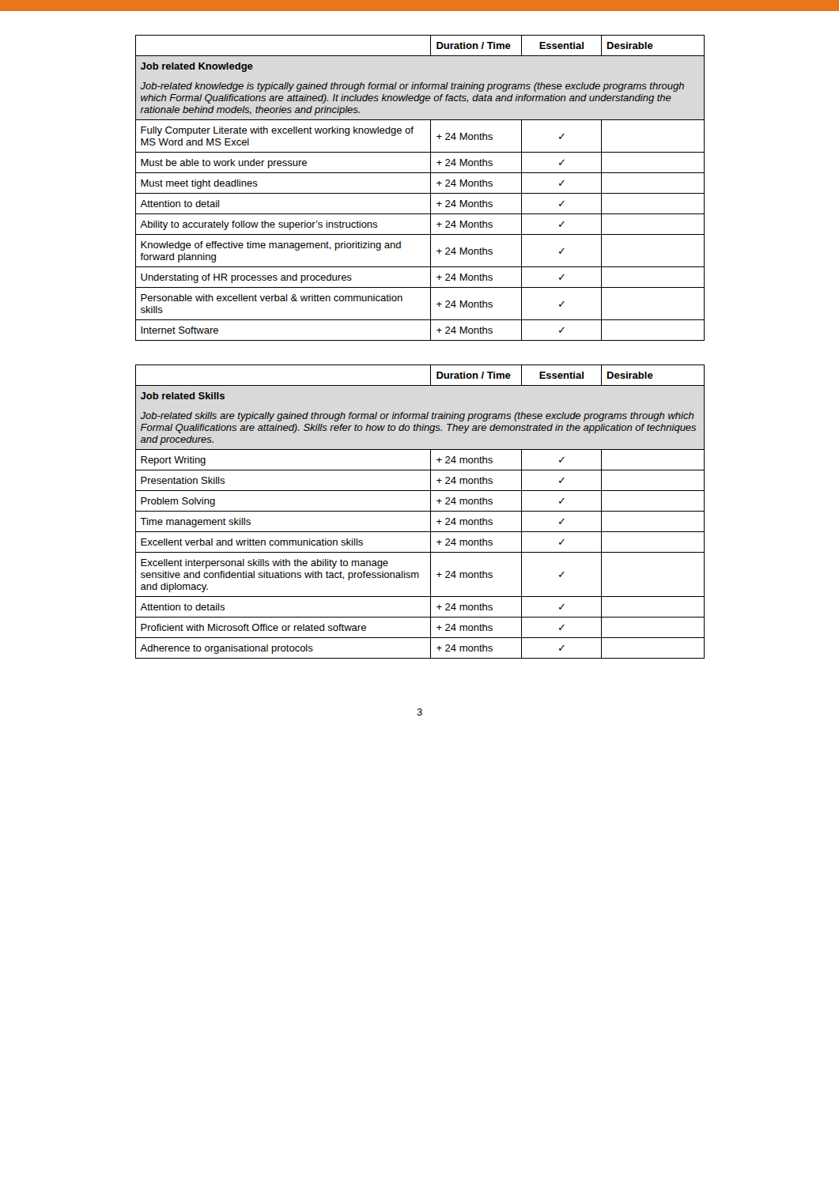| | Duration / Time | Essential | Desirable |
| Job related Knowledge Job-related knowledge is typically gained through formal or informal training programs (these exclude programs through which Formal Qualifications are attained). It includes knowledge of facts, data and information and understanding the rationale behind models, theories and principles. |
| Fully Computer Literate with excellent working knowledge of MS Word and MS Excel | + 24 Months | ✓ | |
| Must be able to work under pressure | + 24 Months | ✓ | |
| Must meet tight deadlines | + 24 Months | ✓ | |
| Attention to detail | + 24 Months | ✓ | |
| Ability to accurately follow the superior’s instructions | + 24 Months | ✓ | |
| Knowledge of effective time management, prioritizing and forward planning | + 24 Months | ✓ | |
| Understating of HR processes and procedures | + 24 Months | ✓ | |
| Personable with excellent verbal & written communication skills | + 24 Months | ✓ | |
| Internet Software | + 24 Months | ✓ | |
| | Duration / Time | Essential | Desirable |
| Job related Skills Job-related skills are typically gained through formal or informal training programs (these exclude programs through which Formal Qualifications are attained). Skills refer to how to do things. They are demonstrated in the application of techniques and procedures. |
| Report Writing | + 24 months | ✓ | |
| Presentation Skills | + 24 months | ✓ | |
| Problem Solving | + 24 months | ✓ | |
| Time management skills | + 24 months | ✓ | |
| Excellent verbal and written communication skills | + 24 months | ✓ | |
| Excellent interpersonal skills with the ability to manage sensitive and confidential situations with tact, professionalism and diplomacy. | + 24 months | ✓ | |
| Attention to details | + 24 months | ✓ | |
| Proficient with Microsoft Office or related software | + 24 months | ✓ | |
| Adherence to organisational protocols | + 24 months | ✓ | |
3